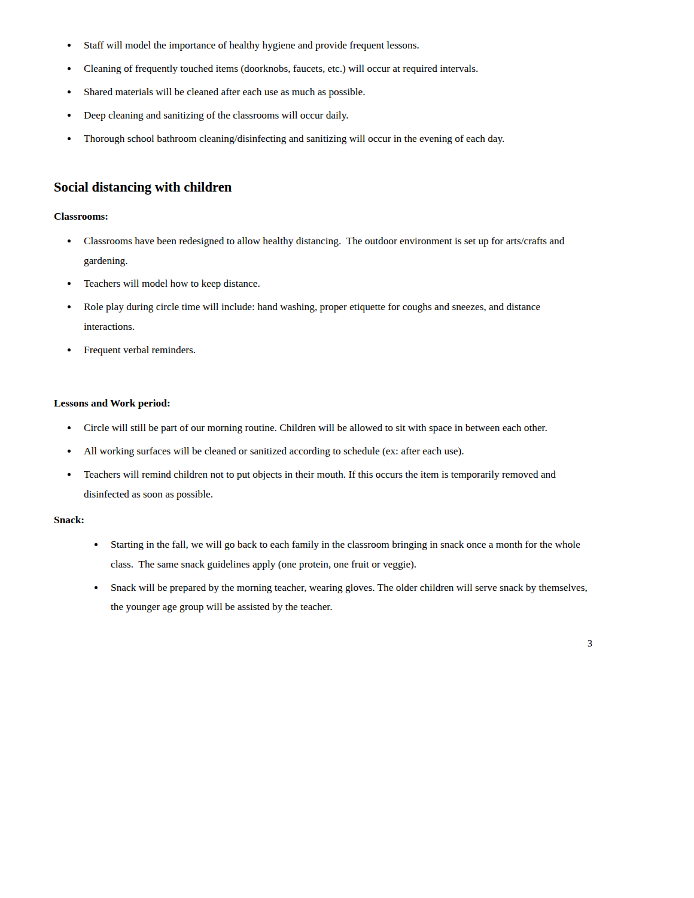Staff will model the importance of healthy hygiene and provide frequent lessons.
Cleaning of frequently touched items (doorknobs, faucets, etc.) will occur at required intervals.
Shared materials will be cleaned after each use as much as possible.
Deep cleaning and sanitizing of the classrooms will occur daily.
Thorough school bathroom cleaning/disinfecting and sanitizing will occur in the evening of each day.
Social distancing with children
Classrooms:
Classrooms have been redesigned to allow healthy distancing. The outdoor environment is set up for arts/crafts and gardening.
Teachers will model how to keep distance.
Role play during circle time will include: hand washing, proper etiquette for coughs and sneezes, and distance interactions.
Frequent verbal reminders.
Lessons and Work period:
Circle will still be part of our morning routine. Children will be allowed to sit with space in between each other.
All working surfaces will be cleaned or sanitized according to schedule (ex: after each use).
Teachers will remind children not to put objects in their mouth. If this occurs the item is temporarily removed and disinfected as soon as possible.
Snack:
Starting in the fall, we will go back to each family in the classroom bringing in snack once a month for the whole class. The same snack guidelines apply (one protein, one fruit or veggie).
Snack will be prepared by the morning teacher, wearing gloves. The older children will serve snack by themselves, the younger age group will be assisted by the teacher.
3